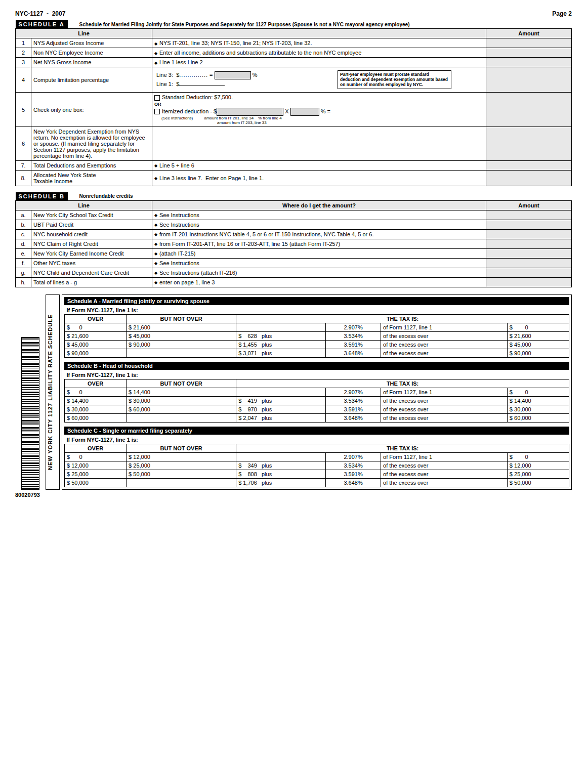NYC-1127 - 2007
Page 2
| / SCHEDULE A / Schedule for Married Filing Jointly for State Purposes and Separately for 1127 Purposes (Spouse is not a NYC mayoral agency employee) / |
| Line | | Amount |
| 1 | NYS Adjusted Gross Income | NYS IT-201, line 33; NYS IT-150, line 21; NYS IT-203, line 32. | |
| 2 | Non NYC Employee Income | Enter all income, additions and subtractions attributable to the non NYC employee | |
| 3 | Net NYS Gross Income | Line 1 less Line 2 | |
| 4 | Compute limitation percentage | / Line 3: $ .............. = % Line 1: $ / Part-year employees must prorate standard deduction and dependent exemption amounts based on number of months employed by NYC. / | |
| 5 | Check only one box: | Standard Deduction: $7,500. OR Itemized deduction - $ X % = (See instructions) amount from IT 201, line 34 % from line 4 amount from IT 203, line 33 | |
| 6 | New York Dependent Exemption from NYS return. No exemption is allowed for employee or spouse. (If married filing separately for Section 1127 purposes, apply the limitation percentage from line 4). | | |
| 7. | Total Deductions and Exemptions | Line 5 + line 6 | |
| 8. | Allocated New York State Taxable Income | Line 3 less line 7. Enter on Page 1, line 1. | |
| / SCHEDULE B / Nonrefundable credits / |
| Line | Where do I get the amount? | Amount |
| a. | New York City School Tax Credit | See Instructions | |
| b. | UBT Paid Credit | See Instructions | |
| c. | NYC household credit | from IT-201 Instructions NYC table 4, 5 or 6 or IT-150 Instructions, NYC Table 4, 5 or 6. | |
| d. | NYC Claim of Right Credit | from Form IT-201-ATT, line 16 or IT-203-ATT, line 15 (attach Form IT-257) | |
| e. | New York City Earned Income Credit | (attach IT-215) | |
| f. | Other NYC taxes | See Instructions | |
| g. | NYC Child and Dependent Care Credit | See Instructions (attach IT-216) | |
| h. | Total of lines a - g | enter on page 1, line 3 | |
NEW YORK CITY 1127 LIABILITY RATE SCHEDULE
Schedule A - Married filing jointly or surviving spouse
| If Form NYC-1127, line 1 is: |
| OVER | BUT NOT OVER | THE TAX IS: |
| $ 0 | $ 21,600 | | 2.907% | of Form 1127, line 1 | $ 0 |
| $ 21,600 | $ 45,000 | $ 628 plus | 3.534% | of the excess over | $ 21,600 |
| $ 45,000 | $ 90,000 | $ 1,455 plus | 3.591% | of the excess over | $ 45,000 |
| $ 90,000 | | $ 3,071 plus | 3.648% | of the excess over | $ 90,000 |
Schedule B - Head of household
| If Form NYC-1127, line 1 is: |
| OVER | BUT NOT OVER | THE TAX IS: |
| $ 0 | $ 14,400 | | 2.907% | of Form 1127, line 1 | $ 0 |
| $ 14,400 | $ 30,000 | $ 419 plus | 3.534% | of the excess over | $ 14,400 |
| $ 30,000 | $ 60,000 | $ 970 plus | 3.591% | of the excess over | $ 30,000 |
| $ 60,000 | | $ 2,047 plus | 3.648% | of the excess over | $ 60,000 |
Schedule C - Single or married filing separately
| If Form NYC-1127, line 1 is: |
| OVER | BUT NOT OVER | THE TAX IS: |
| $ 0 | $ 12,000 | | 2.907% | of Form 1127, line 1 | $ 0 |
| $ 12,000 | $ 25,000 | $ 349 plus | 3.534% | of the excess over | $ 12,000 |
| $ 25,000 | $ 50,000 | $ 808 plus | 3.591% | of the excess over | $ 25,000 |
| $ 50,000 | | $ 1,706 plus | 3.648% | of the excess over | $ 50,000 |
80020793